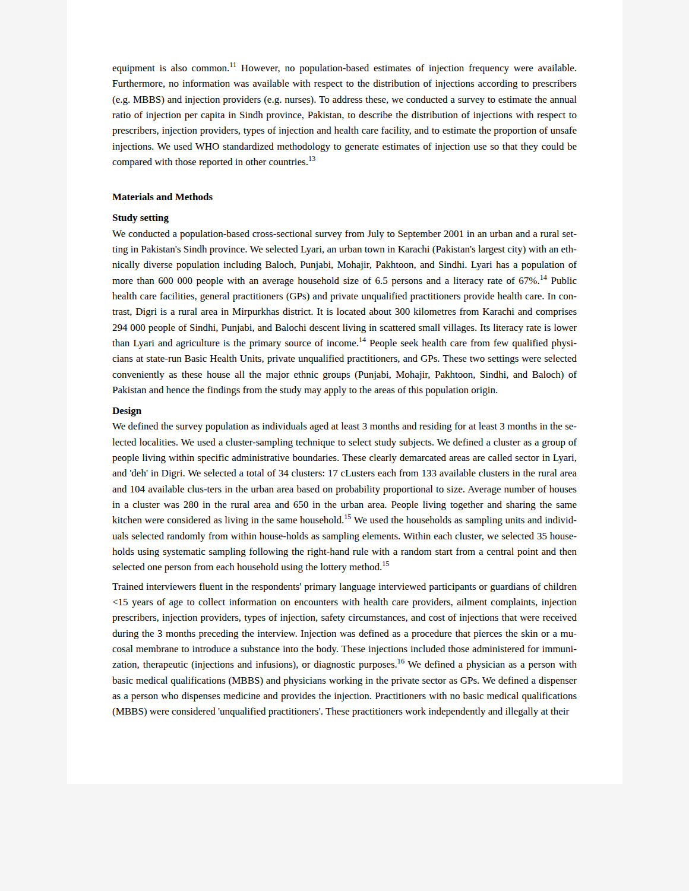equipment is also common.11 However, no population-based estimates of injection frequency were available. Furthermore, no information was available with respect to the distribution of injections according to prescribers (e.g. MBBS) and injection providers (e.g. nurses). To address these, we conducted a survey to estimate the annual ratio of injection per capita in Sindh province, Pakistan, to describe the distribution of injections with respect to prescribers, injection providers, types of injection and health care facility, and to estimate the proportion of unsafe injections. We used WHO standardized methodology to generate estimates of injection use so that they could be compared with those reported in other countries.13
Materials and Methods
Study setting
We conducted a population-based cross-sectional survey from July to September 2001 in an urban and a rural setting in Pakistan's Sindh province. We selected Lyari, an urban town in Karachi (Pakistan's largest city) with an ethnically diverse population including Baloch, Punjabi, Mohajir, Pakhtoon, and Sindhi. Lyari has a population of more than 600 000 people with an average household size of 6.5 persons and a literacy rate of 67%.14 Public health care facilities, general practitioners (GPs) and private unqualified practitioners provide health care. In contrast, Digri is a rural area in Mirpurkhas district. It is located about 300 kilometres from Karachi and comprises 294 000 people of Sindhi, Punjabi, and Balochi descent living in scattered small villages. Its literacy rate is lower than Lyari and agriculture is the primary source of income.14 People seek health care from few qualified physicians at state-run Basic Health Units, private unqualified practitioners, and GPs. These two settings were selected conveniently as these house all the major ethnic groups (Punjabi, Mohajir, Pakhtoon, Sindhi, and Baloch) of Pakistan and hence the findings from the study may apply to the areas of this population origin.
Design
We defined the survey population as individuals aged at least 3 months and residing for at least 3 months in the selected localities. We used a cluster-sampling technique to select study subjects. We defined a cluster as a group of people living within specific administrative boundaries. These clearly demarcated areas are called sector in Lyari, and 'deh' in Digri. We selected a total of 34 clusters: 17 cLusters each from 133 available clusters in the rural area and 104 available clus-ters in the urban area based on probability proportional to size. Average number of houses in a cluster was 280 in the rural area and 650 in the urban area. People living together and sharing the same kitchen were considered as living in the same household.15 We used the households as sampling units and individuals selected randomly from within house-holds as sampling elements. Within each cluster, we selected 35 households using systematic sampling following the right-hand rule with a random start from a central point and then selected one person from each household using the lottery method.15
Trained interviewers fluent in the respondents' primary language interviewed participants or guardians of children <15 years of age to collect information on encounters with health care providers, ailment complaints, injection prescribers, injection providers, types of injection, safety circumstances, and cost of injections that were received during the 3 months preceding the interview. Injection was defined as a procedure that pierces the skin or a mucosal membrane to introduce a substance into the body. These injections included those administered for immunization, therapeutic (injections and infusions), or diagnostic purposes.16 We defined a physician as a person with basic medical qualifications (MBBS) and physicians working in the private sector as GPs. We defined a dispenser as a person who dispenses medicine and provides the injection. Practitioners with no basic medical qualifications (MBBS) were considered 'unqualified practitioners'. These practitioners work independently and illegally at their